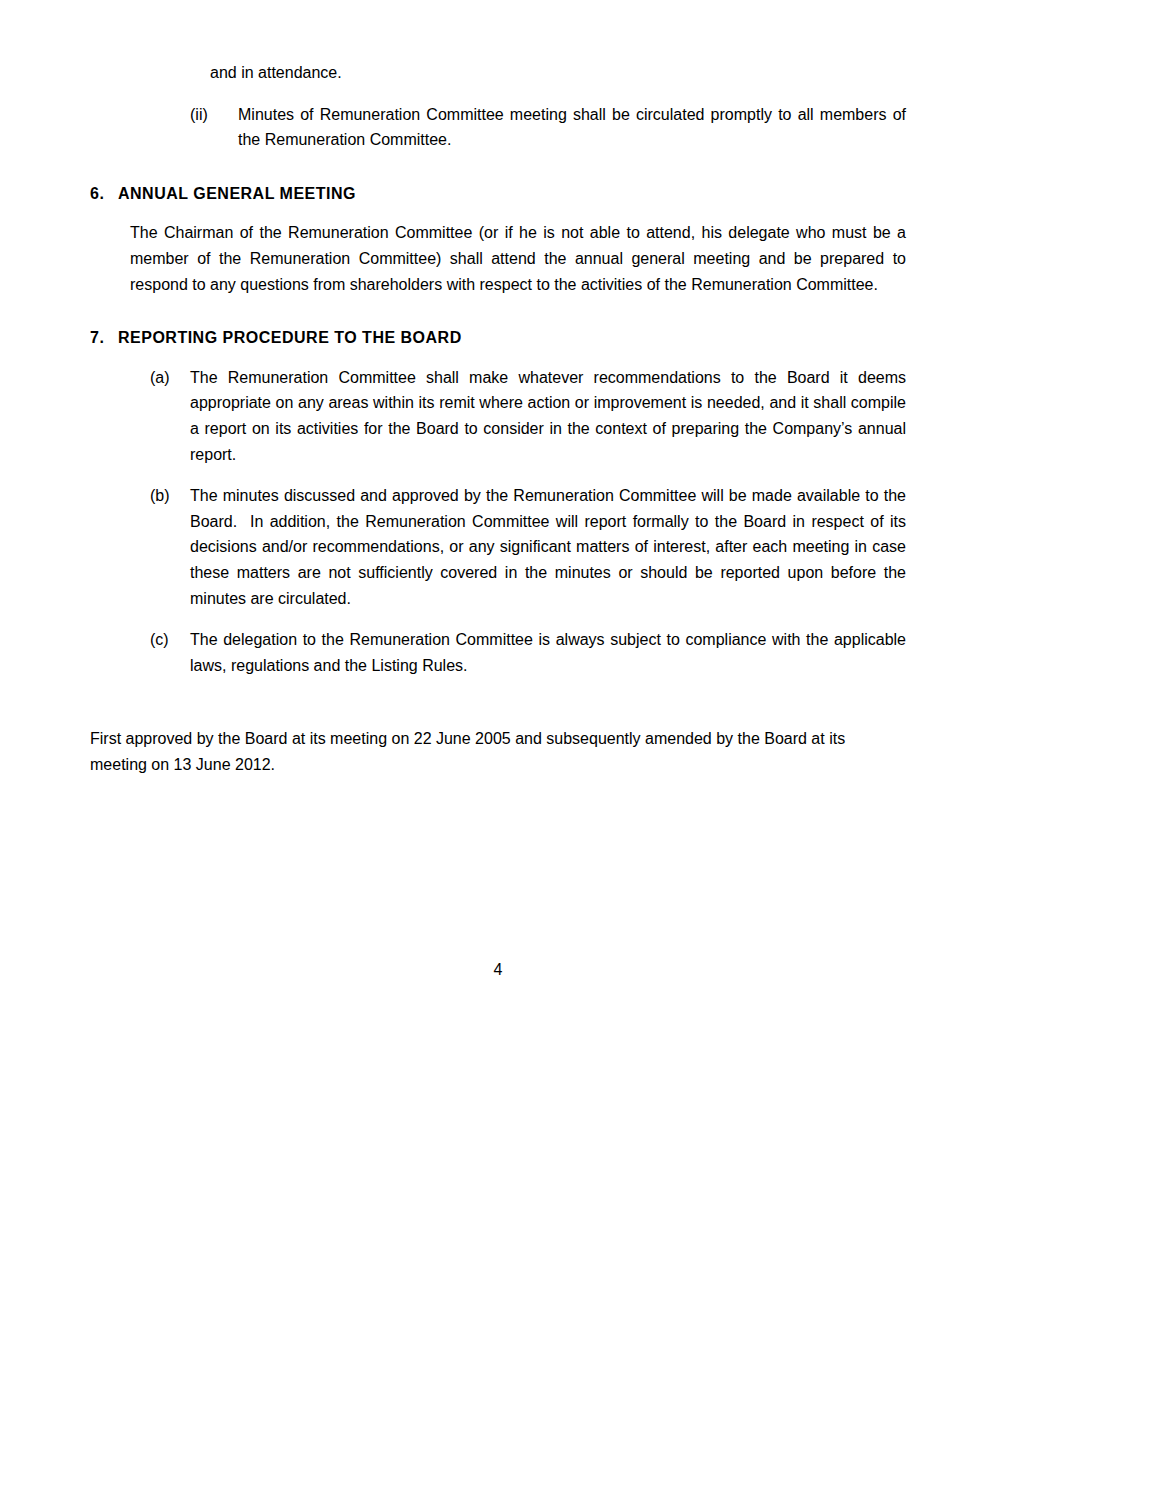and in attendance.
(ii)
Minutes of Remuneration Committee meeting shall be circulated promptly to all members of the Remuneration Committee.
6. ANNUAL GENERAL MEETING
The Chairman of the Remuneration Committee (or if he is not able to attend, his delegate who must be a member of the Remuneration Committee) shall attend the annual general meeting and be prepared to respond to any questions from shareholders with respect to the activities of the Remuneration Committee.
7. REPORTING PROCEDURE TO THE BOARD
(a)
The Remuneration Committee shall make whatever recommendations to the Board it deems appropriate on any areas within its remit where action or improvement is needed, and it shall compile a report on its activities for the Board to consider in the context of preparing the Company’s annual report.
(b)
The minutes discussed and approved by the Remuneration Committee will be made available to the Board. In addition, the Remuneration Committee will report formally to the Board in respect of its decisions and/or recommendations, or any significant matters of interest, after each meeting in case these matters are not sufficiently covered in the minutes or should be reported upon before the minutes are circulated.
(c)
The delegation to the Remuneration Committee is always subject to compliance with the applicable laws, regulations and the Listing Rules.
First approved by the Board at its meeting on 22 June 2005 and subsequently amended by the Board at its meeting on 13 June 2012.
4